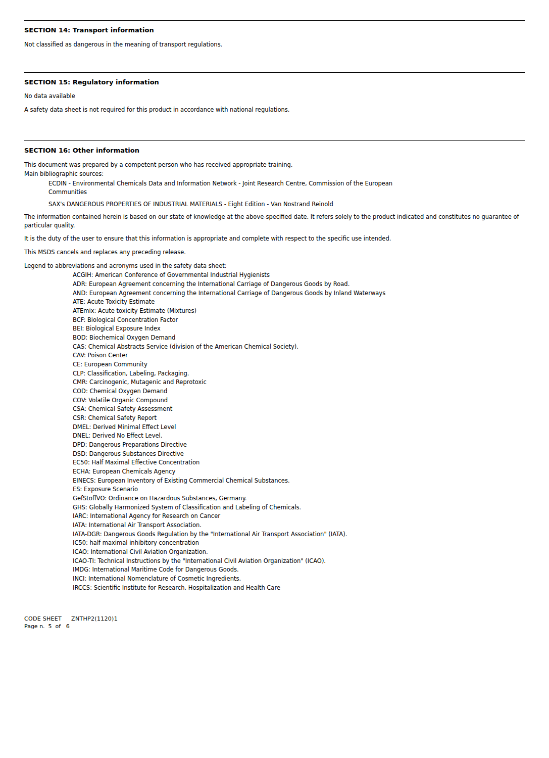SECTION 14: Transport information
Not classified as dangerous in the meaning of transport regulations.
SECTION 15: Regulatory information
No data available
A safety data sheet is not required for this product in accordance with national regulations.
SECTION 16: Other information
This document was prepared by a competent person who has received appropriate training.
Main bibliographic sources:
ECDIN - Environmental Chemicals Data and Information Network - Joint Research Centre, Commission of the European
Communities
SAX's DANGEROUS PROPERTIES OF INDUSTRIAL MATERIALS - Eight Edition - Van Nostrand Reinold
The information contained herein is based on our state of knowledge at the above-specified date. It refers solely to the product indicated and constitutes no guarantee of particular quality.
It is the duty of the user to ensure that this information is appropriate and complete with respect to the specific use intended.
This MSDS cancels and replaces any preceding release.
Legend to abbreviations and acronyms used in the safety data sheet:
ACGIH: American Conference of Governmental Industrial Hygienists
ADR: European Agreement concerning the International Carriage of Dangerous Goods by Road.
AND: European Agreement concerning the International Carriage of Dangerous Goods by Inland Waterways
ATE: Acute Toxicity Estimate
ATEmix: Acute toxicity Estimate (Mixtures)
BCF: Biological Concentration Factor
BEI: Biological Exposure Index
BOD: Biochemical Oxygen Demand
CAS: Chemical Abstracts Service (division of the American Chemical Society).
CAV: Poison Center
CE: European Community
CLP: Classification, Labeling, Packaging.
CMR: Carcinogenic, Mutagenic and Reprotoxic
COD: Chemical Oxygen Demand
COV: Volatile Organic Compound
CSA: Chemical Safety Assessment
CSR: Chemical Safety Report
DMEL: Derived Minimal Effect Level
DNEL: Derived No Effect Level.
DPD: Dangerous Preparations Directive
DSD: Dangerous Substances Directive
EC50: Half Maximal Effective Concentration
ECHA: European Chemicals Agency
EINECS: European Inventory of Existing Commercial Chemical Substances.
ES: Exposure Scenario
GefStoffVO: Ordinance on Hazardous Substances, Germany.
GHS: Globally Harmonized System of Classification and Labeling of Chemicals.
IARC: International Agency for Research on Cancer
IATA: International Air Transport Association.
IATA-DGR: Dangerous Goods Regulation by the "International Air Transport Association" (IATA).
IC50: half maximal inhibitory concentration
ICAO: International Civil Aviation Organization.
ICAO-TI: Technical Instructions by the "International Civil Aviation Organization" (ICAO).
IMDG: International Maritime Code for Dangerous Goods.
INCI: International Nomenclature of Cosmetic Ingredients.
IRCCS: Scientific Institute for Research, Hospitalization and Health Care
CODE SHEET ZNTHP2(1120)1
Page n. 5 of 6